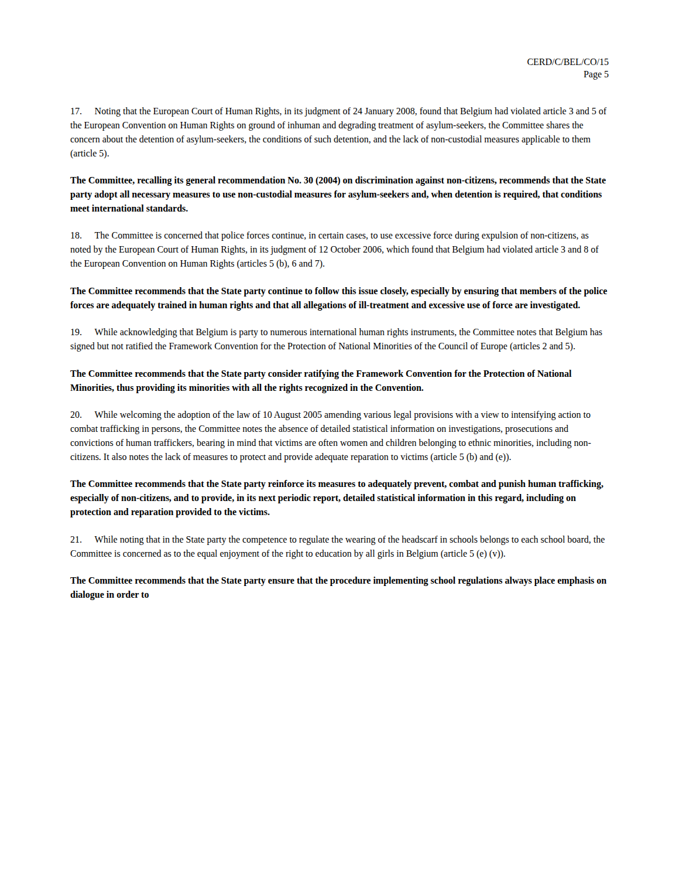CERD/C/BEL/CO/15
Page 5
17. Noting that the European Court of Human Rights, in its judgment of 24 January 2008, found that Belgium had violated article 3 and 5 of the European Convention on Human Rights on ground of inhuman and degrading treatment of asylum-seekers, the Committee shares the concern about the detention of asylum-seekers, the conditions of such detention, and the lack of non-custodial measures applicable to them (article 5).
The Committee, recalling its general recommendation No. 30 (2004) on discrimination against non-citizens, recommends that the State party adopt all necessary measures to use non-custodial measures for asylum-seekers and, when detention is required, that conditions meet international standards.
18. The Committee is concerned that police forces continue, in certain cases, to use excessive force during expulsion of non-citizens, as noted by the European Court of Human Rights, in its judgment of 12 October 2006, which found that Belgium had violated article 3 and 8 of the European Convention on Human Rights (articles 5 (b), 6 and 7).
The Committee recommends that the State party continue to follow this issue closely, especially by ensuring that members of the police forces are adequately trained in human rights and that all allegations of ill-treatment and excessive use of force are investigated.
19. While acknowledging that Belgium is party to numerous international human rights instruments, the Committee notes that Belgium has signed but not ratified the Framework Convention for the Protection of National Minorities of the Council of Europe (articles 2 and 5).
The Committee recommends that the State party consider ratifying the Framework Convention for the Protection of National Minorities, thus providing its minorities with all the rights recognized in the Convention.
20. While welcoming the adoption of the law of 10 August 2005 amending various legal provisions with a view to intensifying action to combat trafficking in persons, the Committee notes the absence of detailed statistical information on investigations, prosecutions and convictions of human traffickers, bearing in mind that victims are often women and children belonging to ethnic minorities, including non-citizens. It also notes the lack of measures to protect and provide adequate reparation to victims (article 5 (b) and (e)).
The Committee recommends that the State party reinforce its measures to adequately prevent, combat and punish human trafficking, especially of non-citizens, and to provide, in its next periodic report, detailed statistical information in this regard, including on protection and reparation provided to the victims.
21. While noting that in the State party the competence to regulate the wearing of the headscarf in schools belongs to each school board, the Committee is concerned as to the equal enjoyment of the right to education by all girls in Belgium (article 5 (e) (v)).
The Committee recommends that the State party ensure that the procedure implementing school regulations always place emphasis on dialogue in order to